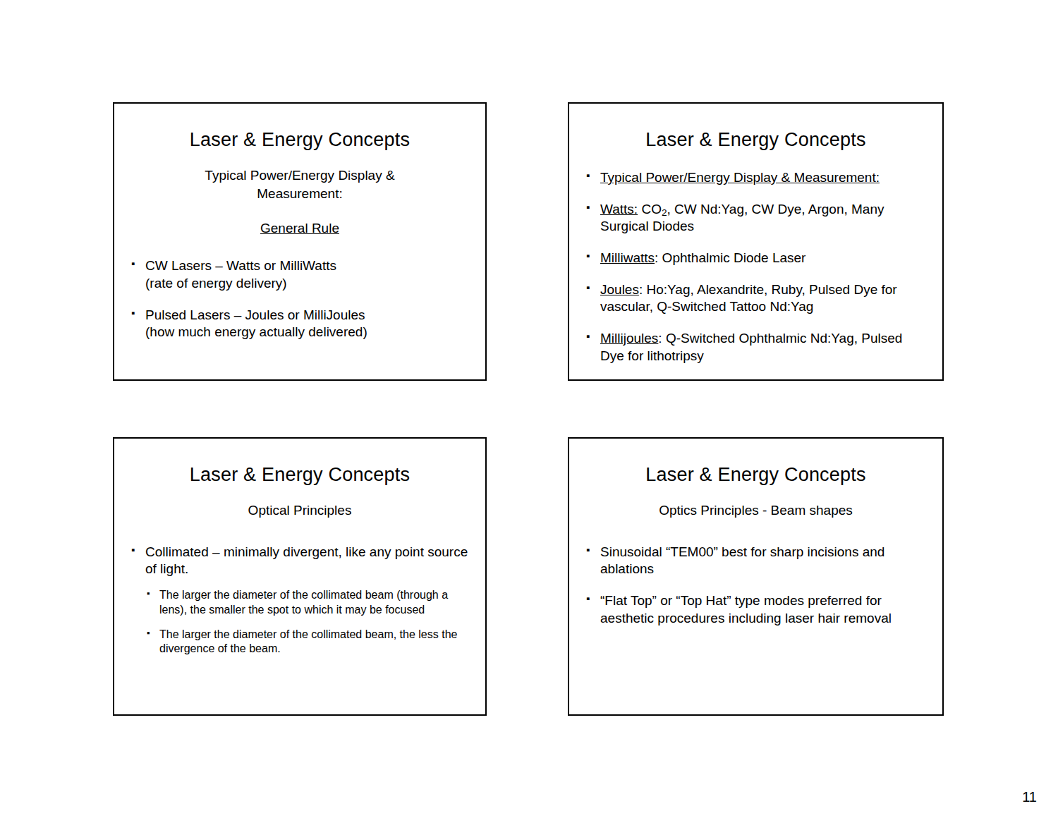Laser & Energy Concepts
Typical Power/Energy Display &
Measurement:
General Rule
CW Lasers – Watts or MilliWatts
(rate of energy delivery)
Pulsed Lasers – Joules or MilliJoules
(how much energy actually delivered)
Laser & Energy Concepts
Typical Power/Energy Display & Measurement:
Watts: CO2, CW Nd:Yag, CW Dye, Argon, Many Surgical Diodes
Milliwatts: Ophthalmic Diode Laser
Joules: Ho:Yag, Alexandrite, Ruby, Pulsed Dye for vascular, Q-Switched Tattoo Nd:Yag
Millijoules: Q-Switched Ophthalmic Nd:Yag, Pulsed Dye for lithotripsy
Laser & Energy Concepts
Optical Principles
Collimated – minimally divergent, like any point source of light.
The larger the diameter of the collimated beam (through a lens), the smaller the spot to which it may be focused
The larger the diameter of the collimated beam, the less the divergence of the beam.
Laser & Energy Concepts
Optics Principles - Beam shapes
Sinusoidal “TEM00” best for sharp incisions and ablations
“Flat Top” or “Top Hat” type modes preferred for aesthetic procedures including laser hair removal
11